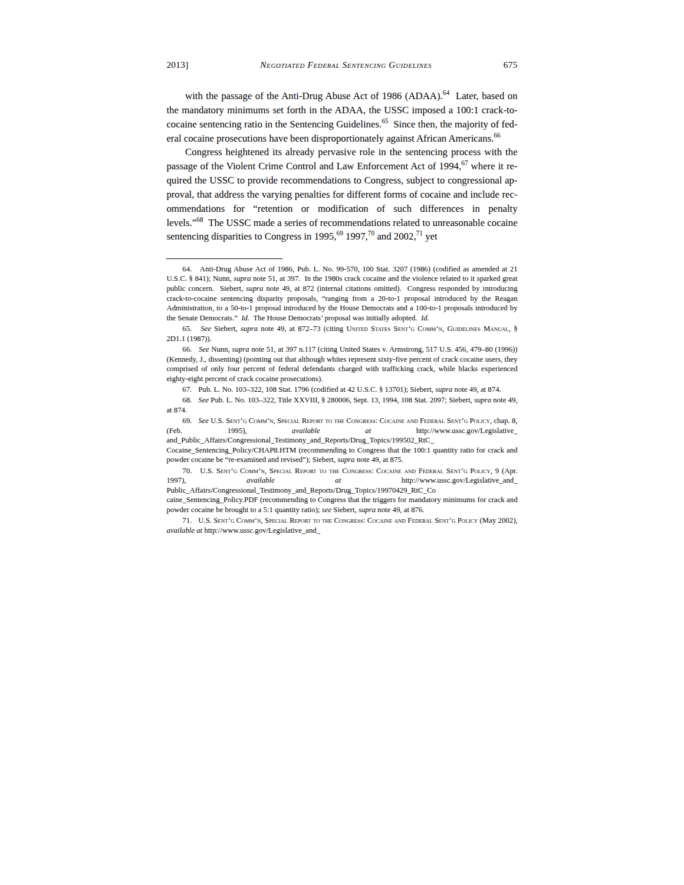2013] Negotiated Federal Sentencing Guidelines 675
with the passage of the Anti-Drug Abuse Act of 1986 (ADAA).64 Later, based on the mandatory minimums set forth in the ADAA, the USSC imposed a 100:1 crack-to-cocaine sentencing ratio in the Sentencing Guidelines.65 Since then, the majority of federal cocaine prosecutions have been disproportionately against African Americans.66
Congress heightened its already pervasive role in the sentencing process with the passage of the Violent Crime Control and Law Enforcement Act of 1994,67 where it required the USSC to provide recommendations to Congress, subject to congressional approval, that address the varying penalties for different forms of cocaine and include recommendations for “retention or modification of such differences in penalty levels.”68 The USSC made a series of recommendations related to unreasonable cocaine sentencing disparities to Congress in 1995,69 1997,70 and 2002,71 yet
64. Anti-Drug Abuse Act of 1986, Pub. L. No. 99-570, 100 Stat. 3207 (1986) (codified as amended at 21 U.S.C. § 841); Nunn, supra note 51, at 397. In the 1980s crack cocaine and the violence related to it sparked great public concern. Siebert, supra note 49, at 872 (internal citations omitted). Congress responded by introducing crack-to-cocaine sentencing disparity proposals, “ranging from a 20-to-1 proposal introduced by the Reagan Administration, to a 50-to-1 proposal introduced by the House Democrats and a 100-to-1 proposals introduced by the Senate Democrats.” Id. The House Democrats’ proposal was initially adopted. Id.
65. See Siebert, supra note 49, at 872–73 (citing United States Sent’g Comm’n, Guidelines Manual, § 2D1.1 (1987)).
66. See Nunn, supra note 51, at 397 n.117 (citing United States v. Armstrong, 517 U.S. 456, 479–80 (1996)) (Kennedy, J., dissenting) (pointing out that although whites represent sixty-five percent of crack cocaine users, they comprised of only four percent of federal defendants charged with trafficking crack, while blacks experienced eighty-eight percent of crack cocaine prosecutions).
67. Pub. L. No. 103–322, 108 Stat. 1796 (codified at 42 U.S.C. § 13701); Siebert, supra note 49, at 874.
68. See Pub. L. No. 103–322, Title XXVIII, § 280006, Sept. 13, 1994, 108 Stat. 2097; Siebert, supra note 49, at 874.
69. See U.S. Sent’g Comm’n, Special Report to the Congress: Cocaine and Federal Sent’g Policy, chap. 8, (Feb. 1995), available at http://www.ussc.gov/Legislative_ and_Public_Affairs/Congressional_Testimony_and_Reports/Drug_Topics/199502_RtC_ Cocaine_Sentencing_Policy/CHAP8.HTM (recommending to Congress that the 100:1 quantity ratio for crack and powder cocaine be “re-examined and revised”); Siebert, supra note 49, at 875.
70. U.S. Sent’g Comm’n, Special Report to the Congress: Cocaine and Federal Sent’g Policy, 9 (Apr. 1997), available at http://www.ussc.gov/Legislative_and_ Public_Affairs/Congressional_Testimony_and_Reports/Drug_Topics/19970429_RtC_Co caine_Sentencing_Policy.PDF (recommending to Congress that the triggers for mandatory minimums for crack and powder cocaine be brought to a 5:1 quantity ratio); see Siebert, supra note 49, at 876.
71. U.S. Sent’g Comm’n, Special Report to the Congress: Cocaine and Federal Sent’g Policy (May 2002), available at http://www.ussc.gov/Legislative_and_